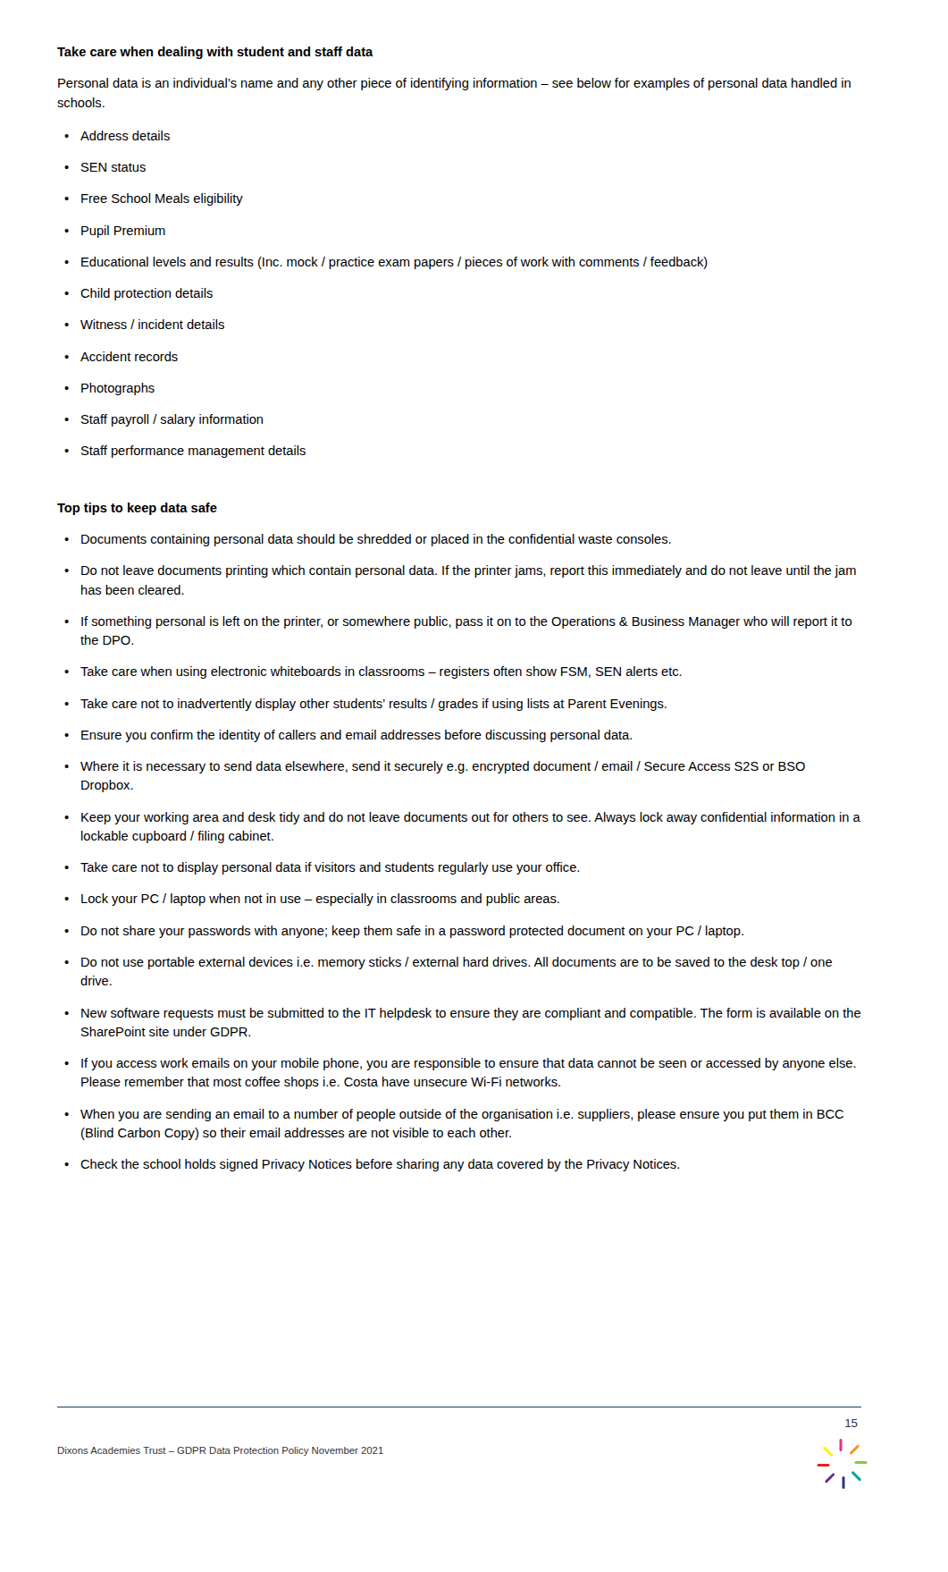Take care when dealing with student and staff data
Personal data is an individual’s name and any other piece of identifying information – see below for examples of personal data handled in schools.
Address details
SEN status
Free School Meals eligibility
Pupil Premium
Educational levels and results (Inc. mock / practice exam papers / pieces of work with comments / feedback)
Child protection details
Witness / incident details
Accident records
Photographs
Staff payroll / salary information
Staff performance management details
Top tips to keep data safe
Documents containing personal data should be shredded or placed in the confidential waste consoles.
Do not leave documents printing which contain personal data. If the printer jams, report this immediately and do not leave until the jam has been cleared.
If something personal is left on the printer, or somewhere public, pass it on to the Operations & Business Manager who will report it to the DPO.
Take care when using electronic whiteboards in classrooms – registers often show FSM, SEN alerts etc.
Take care not to inadvertently display other students’ results / grades if using lists at Parent Evenings.
Ensure you confirm the identity of callers and email addresses before discussing personal data.
Where it is necessary to send data elsewhere, send it securely e.g. encrypted document / email / Secure Access S2S or BSO Dropbox.
Keep your working area and desk tidy and do not leave documents out for others to see. Always lock away confidential information in a lockable cupboard / filing cabinet.
Take care not to display personal data if visitors and students regularly use your office.
Lock your PC / laptop when not in use – especially in classrooms and public areas.
Do not share your passwords with anyone; keep them safe in a password protected document on your PC / laptop.
Do not use portable external devices i.e. memory sticks / external hard drives. All documents are to be saved to the desk top / one drive.
New software requests must be submitted to the IT helpdesk to ensure they are compliant and compatible. The form is available on the SharePoint site under GDPR.
If you access work emails on your mobile phone, you are responsible to ensure that data cannot be seen or accessed by anyone else. Please remember that most coffee shops i.e. Costa have unsecure Wi-Fi networks.
When you are sending an email to a number of people outside of the organisation i.e. suppliers, please ensure you put them in BCC (Blind Carbon Copy) so their email addresses are not visible to each other.
Check the school holds signed Privacy Notices before sharing any data covered by the Privacy Notices.
15
Dixons Academies Trust – GDPR Data Protection Policy November 2021